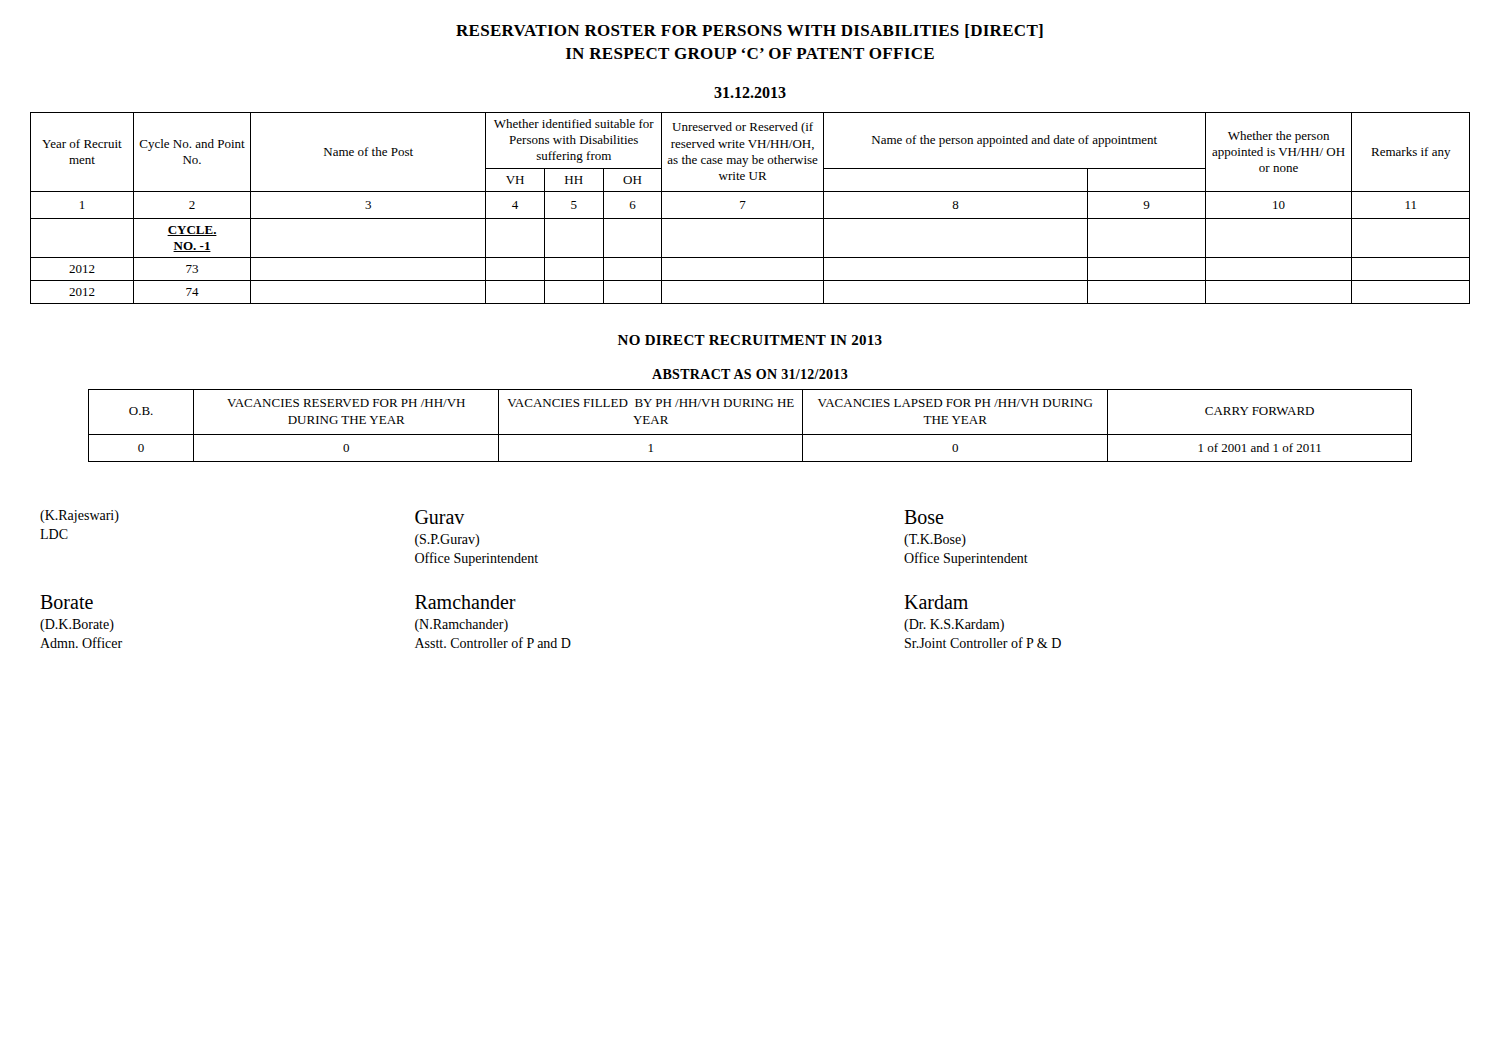RESERVATION ROSTER FOR PERSONS WITH DISABILITIES [DIRECT]
IN RESPECT GROUP ‘C’ OF PATENT OFFICE
31.12.2013
| Year of Recruit ment | Cycle No. and Point No. | Name of the Post | Whether identified suitable for Persons with Disabilities suffering from | Unreserved or Reserved (if reserved write VH/HH/OH, as the case may be otherwise write UR | Name of the person appointed and date of appointment | Whether the person appointed is VH/HH/ OH or none | Remarks if any |
| --- | --- | --- | --- | --- | --- | --- | --- |
| VH | HH | OH | | |
| 1 | 2 | 3 | 4 | 5 | 6 | 7 | 8 | 9 | 10 | 11 |
| | CYCLE. NO. -1 | | | | | | | | | |
| 2012 | 73 | | | | | | | | | |
| 2012 | 74 | | | | | | | | | |
NO DIRECT RECRUITMENT IN 2013
ABSTRACT AS ON 31/12/2013
| O.B. | VACANCIES RESERVED FOR PH /HH/VH DURING THE YEAR | VACANCIES FILLED BY PH /HH/VH DURING HE YEAR | VACANCIES LAPSED FOR PH /HH/VH DURING THE YEAR | CARRY FORWARD |
| --- | --- | --- | --- | --- |
| 0 | 0 | 1 | 0 | 1 of 2001 and 1 of 2011 |
| (K.Rajeswari) LDC | Gurav (S.P.Gurav) Office Superintendent | Bose (T.K.Bose) Office Superintendent |
| Borate (D.K.Borate) Admn. Officer | Ramchander (N.Ramchander) Asstt. Controller of P and D | Kardam (Dr. K.S.Kardam) Sr.Joint Controller of P & D |